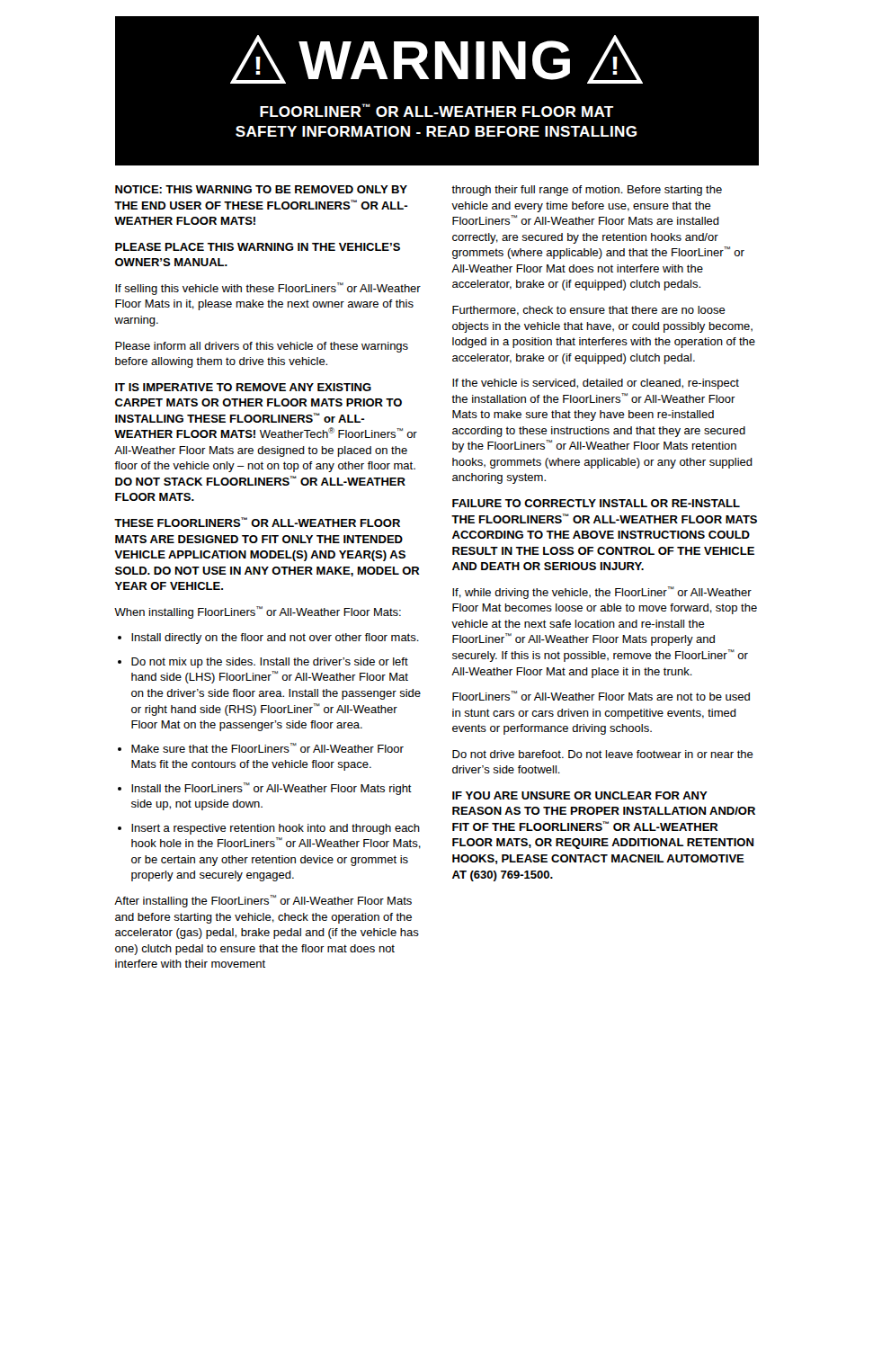!
WARNING
!
FLOORLINER™ OR ALL-WEATHER FLOOR MAT
SAFETY INFORMATION - READ BEFORE INSTALLING
NOTICE: THIS WARNING TO BE REMOVED ONLY BY THE END USER OF THESE FLOORLINERS™ OR ALL-WEATHER FLOOR MATS!
PLEASE PLACE THIS WARNING IN THE VEHICLE’S OWNER’S MANUAL.
If selling this vehicle with these FloorLiners™ or All-Weather Floor Mats in it, please make the next owner aware of this warning.
Please inform all drivers of this vehicle of these warnings before allowing them to drive this vehicle.
IT IS IMPERATIVE TO REMOVE ANY EXISTING CARPET MATS OR OTHER FLOOR MATS PRIOR TO INSTALLING THESE FLOORLINERS™ or ALL-WEATHER FLOOR MATS! WeatherTech® FloorLiners™ or All-Weather Floor Mats are designed to be placed on the floor of the vehicle only – not on top of any other floor mat. DO NOT STACK FLOORLINERS™ OR ALL-WEATHER FLOOR MATS.
THESE FLOORLINERS™ OR ALL-WEATHER FLOOR MATS ARE DESIGNED TO FIT ONLY THE INTENDED VEHICLE APPLICATION MODEL(S) AND YEAR(S) AS SOLD. DO NOT USE IN ANY OTHER MAKE, MODEL OR YEAR OF VEHICLE.
When installing FloorLiners™ or All-Weather Floor Mats:
Install directly on the floor and not over other floor mats.
Do not mix up the sides. Install the driver’s side or left hand side (LHS) FloorLiner™ or All-Weather Floor Mat on the driver’s side floor area. Install the passenger side or right hand side (RHS) FloorLiner™ or All-Weather Floor Mat on the passenger’s side floor area.
Make sure that the FloorLiners™ or All-Weather Floor Mats fit the contours of the vehicle floor space.
Install the FloorLiners™ or All-Weather Floor Mats right side up, not upside down.
Insert a respective retention hook into and through each hook hole in the FloorLiners™ or All-Weather Floor Mats, or be certain any other retention device or grommet is properly and securely engaged.
After installing the FloorLiners™ or All-Weather Floor Mats and before starting the vehicle, check the operation of the accelerator (gas) pedal, brake pedal and (if the vehicle has one) clutch pedal to ensure that the floor mat does not interfere with their movement
through their full range of motion. Before starting the vehicle and every time before use, ensure that the FloorLiners™ or All-Weather Floor Mats are installed correctly, are secured by the retention hooks and/or grommets (where applicable) and that the FloorLiner™ or All-Weather Floor Mat does not interfere with the accelerator, brake or (if equipped) clutch pedals.
Furthermore, check to ensure that there are no loose objects in the vehicle that have, or could possibly become, lodged in a position that interferes with the operation of the accelerator, brake or (if equipped) clutch pedal.
If the vehicle is serviced, detailed or cleaned, re-inspect the installation of the FloorLiners™ or All-Weather Floor Mats to make sure that they have been re-installed according to these instructions and that they are secured by the FloorLiners™ or All-Weather Floor Mats retention hooks, grommets (where applicable) or any other supplied anchoring system.
FAILURE TO CORRECTLY INSTALL OR RE-INSTALL THE FLOORLINERS™ OR ALL-WEATHER FLOOR MATS ACCORDING TO THE ABOVE INSTRUCTIONS COULD RESULT IN THE LOSS OF CONTROL OF THE VEHICLE AND DEATH OR SERIOUS INJURY.
If, while driving the vehicle, the FloorLiner™ or All-Weather Floor Mat becomes loose or able to move forward, stop the vehicle at the next safe location and re-install the FloorLiner™ or All-Weather Floor Mats properly and securely. If this is not possible, remove the FloorLiner™ or All-Weather Floor Mat and place it in the trunk.
FloorLiners™ or All-Weather Floor Mats are not to be used in stunt cars or cars driven in competitive events, timed events or performance driving schools.
Do not drive barefoot. Do not leave footwear in or near the driver’s side footwell.
IF YOU ARE UNSURE OR UNCLEAR FOR ANY REASON AS TO THE PROPER INSTALLATION AND/OR FIT OF THE FLOORLINERS™ OR ALL-WEATHER FLOOR MATS, OR REQUIRE ADDITIONAL RETENTION HOOKS, PLEASE CONTACT MACNEIL AUTOMOTIVE AT (630) 769-1500.